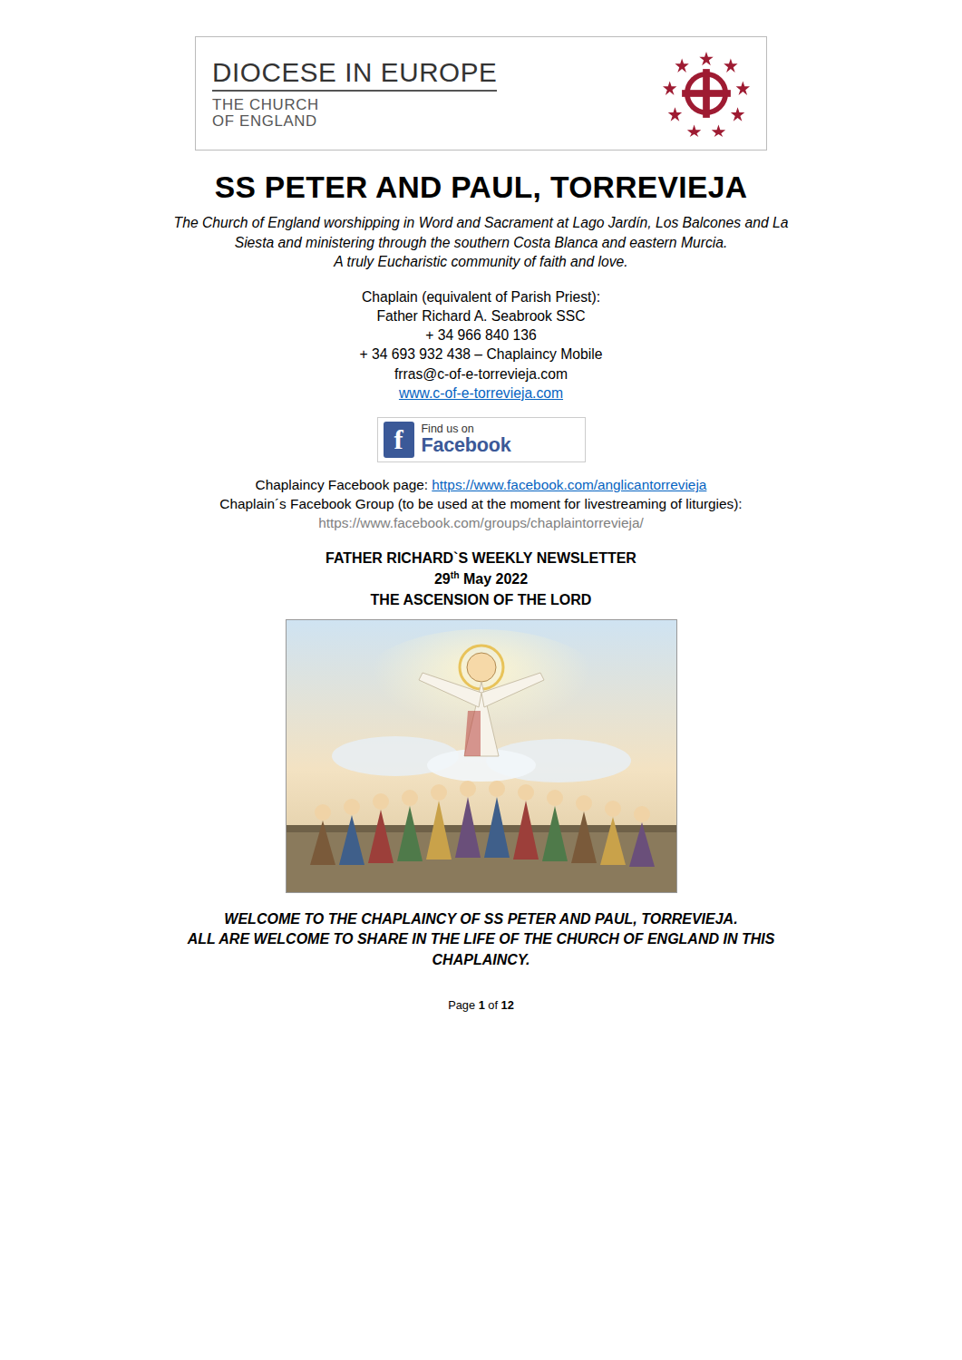DIOCESE IN EUROPE THE CHURCH
OF ENGLAND
SS PETER AND PAUL, TORREVIEJA
The Church of England worshipping in Word and Sacrament at Lago Jardín, Los Balcones and La Siesta and ministering through the southern Costa Blanca and eastern Murcia.
A truly Eucharistic community of faith and love.
Chaplain (equivalent of Parish Priest):
Father Richard A. Seabrook SSC
+ 34 966 840 136
+ 34 693 932 438 – Chaplaincy Mobile
frras@c-of-e-torrevieja.com
www.c-of-e-torrevieja.com
f
Find us on
Facebook
Chaplaincy Facebook page: https://www.facebook.com/anglicantorrevieja
Chaplain´s Facebook Group (to be used at the moment for livestreaming of liturgies):
https://www.facebook.com/groups/chaplaintorrevieja/
FATHER RICHARD`S WEEKLY NEWSLETTER
29th May 2022
THE ASCENSION OF THE LORD
WELCOME TO THE CHAPLAINCY OF SS PETER AND PAUL, TORREVIEJA.
ALL ARE WELCOME TO SHARE IN THE LIFE OF THE CHURCH OF ENGLAND IN THIS CHAPLAINCY.
Page 1 of 12